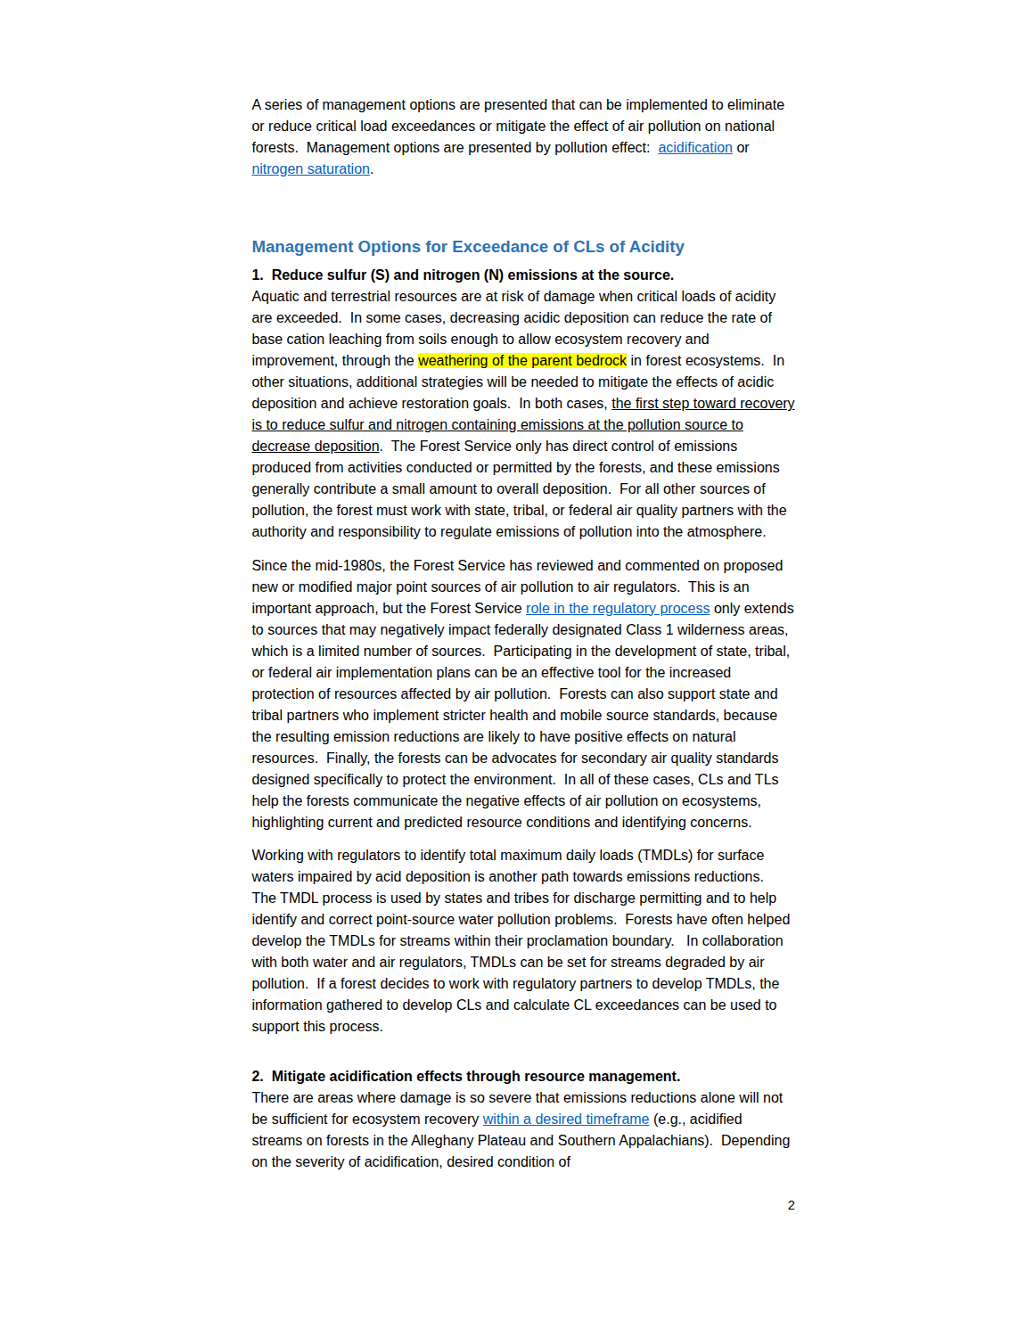A series of management options are presented that can be implemented to eliminate or reduce critical load exceedances or mitigate the effect of air pollution on national forests. Management options are presented by pollution effect: acidification or nitrogen saturation.
Management Options for Exceedance of CLs of Acidity
1. Reduce sulfur (S) and nitrogen (N) emissions at the source.
Aquatic and terrestrial resources are at risk of damage when critical loads of acidity are exceeded. In some cases, decreasing acidic deposition can reduce the rate of base cation leaching from soils enough to allow ecosystem recovery and improvement, through the weathering of the parent bedrock in forest ecosystems. In other situations, additional strategies will be needed to mitigate the effects of acidic deposition and achieve restoration goals. In both cases, the first step toward recovery is to reduce sulfur and nitrogen containing emissions at the pollution source to decrease deposition. The Forest Service only has direct control of emissions produced from activities conducted or permitted by the forests, and these emissions generally contribute a small amount to overall deposition. For all other sources of pollution, the forest must work with state, tribal, or federal air quality partners with the authority and responsibility to regulate emissions of pollution into the atmosphere.
Since the mid-1980s, the Forest Service has reviewed and commented on proposed new or modified major point sources of air pollution to air regulators. This is an important approach, but the Forest Service role in the regulatory process only extends to sources that may negatively impact federally designated Class 1 wilderness areas, which is a limited number of sources. Participating in the development of state, tribal, or federal air implementation plans can be an effective tool for the increased protection of resources affected by air pollution. Forests can also support state and tribal partners who implement stricter health and mobile source standards, because the resulting emission reductions are likely to have positive effects on natural resources. Finally, the forests can be advocates for secondary air quality standards designed specifically to protect the environment. In all of these cases, CLs and TLs help the forests communicate the negative effects of air pollution on ecosystems, highlighting current and predicted resource conditions and identifying concerns.
Working with regulators to identify total maximum daily loads (TMDLs) for surface waters impaired by acid deposition is another path towards emissions reductions. The TMDL process is used by states and tribes for discharge permitting and to help identify and correct point-source water pollution problems. Forests have often helped develop the TMDLs for streams within their proclamation boundary. In collaboration with both water and air regulators, TMDLs can be set for streams degraded by air pollution. If a forest decides to work with regulatory partners to develop TMDLs, the information gathered to develop CLs and calculate CL exceedances can be used to support this process.
2. Mitigate acidification effects through resource management.
There are areas where damage is so severe that emissions reductions alone will not be sufficient for ecosystem recovery within a desired timeframe (e.g., acidified streams on forests in the Alleghany Plateau and Southern Appalachians). Depending on the severity of acidification, desired condition of
2